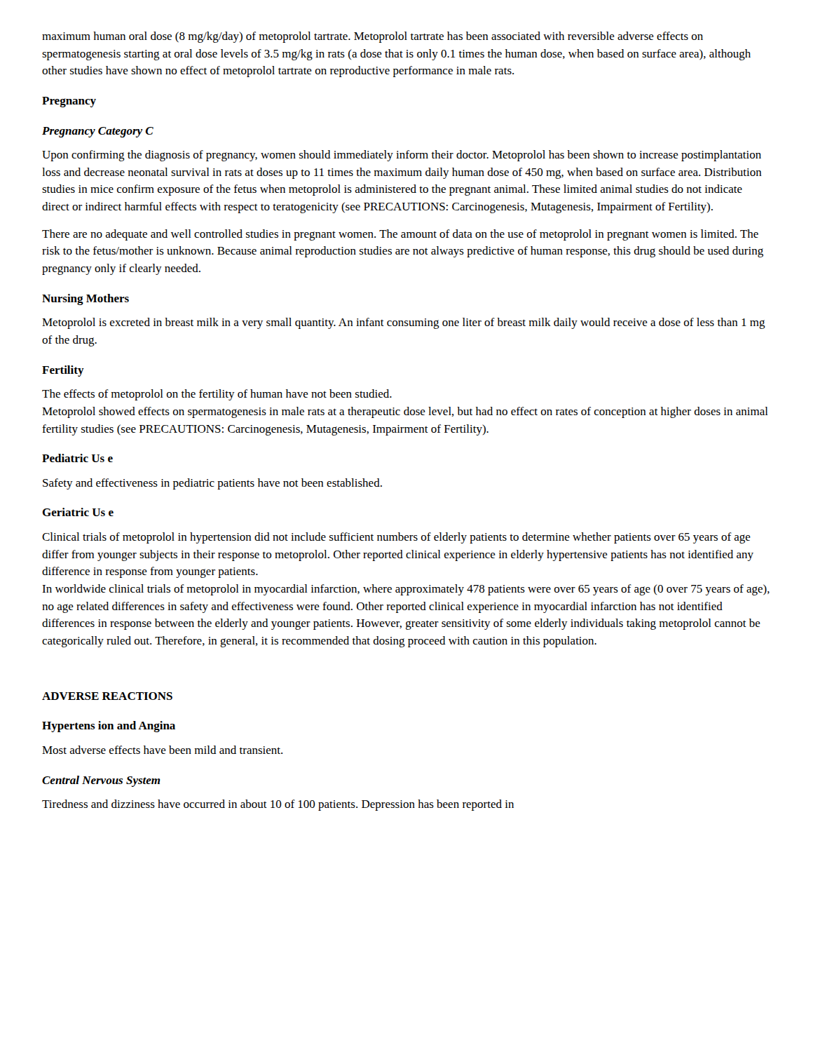maximum human oral dose (8 mg/kg/day) of metoprolol tartrate. Metoprolol tartrate has been associated with reversible adverse effects on spermatogenesis starting at oral dose levels of 3.5 mg/kg in rats (a dose that is only 0.1 times the human dose, when based on surface area), although other studies have shown no effect of metoprolol tartrate on reproductive performance in male rats.
Pregnancy
Pregnancy Category C
Upon confirming the diagnosis of pregnancy, women should immediately inform their doctor. Metoprolol has been shown to increase postimplantation loss and decrease neonatal survival in rats at doses up to 11 times the maximum daily human dose of 450 mg, when based on surface area. Distribution studies in mice confirm exposure of the fetus when metoprolol is administered to the pregnant animal. These limited animal studies do not indicate direct or indirect harmful effects with respect to teratogenicity (see PRECAUTIONS: Carcinogenesis, Mutagenesis, Impairment of Fertility).
There are no adequate and well controlled studies in pregnant women. The amount of data on the use of metoprolol in pregnant women is limited. The risk to the fetus/mother is unknown. Because animal reproduction studies are not always predictive of human response, this drug should be used during pregnancy only if clearly needed.
Nursing Mothers
Metoprolol is excreted in breast milk in a very small quantity. An infant consuming one liter of breast milk daily would receive a dose of less than 1 mg of the drug.
Fertility
The effects of metoprolol on the fertility of human have not been studied.
Metoprolol showed effects on spermatogenesis in male rats at a therapeutic dose level, but had no effect on rates of conception at higher doses in animal fertility studies (see PRECAUTIONS: Carcinogenesis, Mutagenesis, Impairment of Fertility).
Pediatric Us e
Safety and effectiveness in pediatric patients have not been established.
Geriatric Us e
Clinical trials of metoprolol in hypertension did not include sufficient numbers of elderly patients to determine whether patients over 65 years of age differ from younger subjects in their response to metoprolol. Other reported clinical experience in elderly hypertensive patients has not identified any difference in response from younger patients.
In worldwide clinical trials of metoprolol in myocardial infarction, where approximately 478 patients were over 65 years of age (0 over 75 years of age), no age related differences in safety and effectiveness were found. Other reported clinical experience in myocardial infarction has not identified differences in response between the elderly and younger patients. However, greater sensitivity of some elderly individuals taking metoprolol cannot be categorically ruled out. Therefore, in general, it is recommended that dosing proceed with caution in this population.
ADVERSE REACTIONS
Hypertens ion and Angina
Most adverse effects have been mild and transient.
Central Nervous System
Tiredness and dizziness have occurred in about 10 of 100 patients. Depression has been reported in